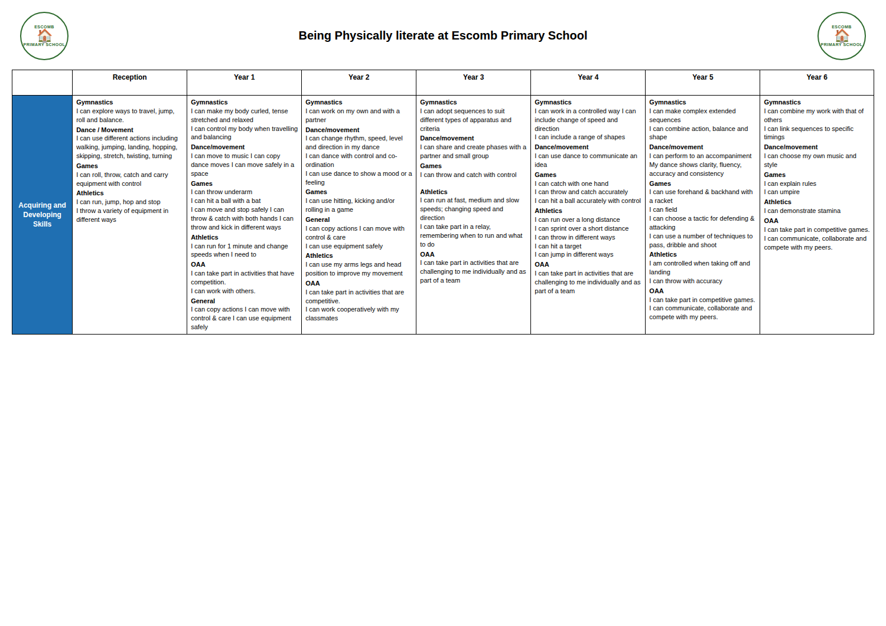ESCOMB
🏠
PRIMARY SCHOOL
Being Physically literate at Escomb Primary School
ESCOMB
🏠
PRIMARY SCHOOL
| | Reception | Year 1 | Year 2 | Year 3 | Year 4 | Year 5 | Year 6 |
| --- | --- | --- | --- | --- | --- | --- | --- |
| Acquiring and Developing Skills | Gymnastics I can explore ways to travel, jump, roll and balance. Dance / Movement I can use different actions including walking, jumping, landing, hopping, skipping, stretch, twisting, turning Games I can roll, throw, catch and carry equipment with control Athletics I can run, jump, hop and stop I throw a variety of equipment in different ways | Gymnastics I can make my body curled, tense stretched and relaxed I can control my body when travelling and balancing Dance/movement I can move to music I can copy dance moves I can move safely in a space Games I can throw underarm I can hit a ball with a bat I can move and stop safely I can throw & catch with both hands I can throw and kick in different ways Athletics I can run for 1 minute and change speeds when I need to OAA I can take part in activities that have competition. I can work with others. General I can copy actions I can move with control & care I can use equipment safely | Gymnastics I can work on my own and with a partner Dance/movement I can change rhythm, speed, level and direction in my dance I can dance with control and co-ordination I can use dance to show a mood or a feeling Games I can use hitting, kicking and/or rolling in a game General I can copy actions I can move with control & care I can use equipment safely Athletics I can use my arms legs and head position to improve my movement OAA I can take part in activities that are competitive. I can work cooperatively with my classmates | Gymnastics I can adopt sequences to suit different types of apparatus and criteria Dance/movement I can share and create phases with a partner and small group Games I can throw and catch with control Athletics I can run at fast, medium and slow speeds; changing speed and direction I can take part in a relay, remembering when to run and what to do OAA I can take part in activities that are challenging to me individually and as part of a team | Gymnastics I can work in a controlled way I can include change of speed and direction I can include a range of shapes Dance/movement I can use dance to communicate an idea Games I can catch with one hand I can throw and catch accurately I can hit a ball accurately with control Athletics I can run over a long distance I can sprint over a short distance I can throw in different ways I can hit a target I can jump in different ways OAA I can take part in activities that are challenging to me individually and as part of a team | Gymnastics I can make complex extended sequences I can combine action, balance and shape Dance/movement I can perform to an accompaniment My dance shows clarity, fluency, accuracy and consistency Games I can use forehand & backhand with a racket I can field I can choose a tactic for defending & attacking I can use a number of techniques to pass, dribble and shoot Athletics I am controlled when taking off and landing I can throw with accuracy OAA I can take part in competitive games. I can communicate, collaborate and compete with my peers. | Gymnastics I can combine my work with that of others I can link sequences to specific timings Dance/movement I can choose my own music and style Games I can explain rules I can umpire Athletics I can demonstrate stamina OAA I can take part in competitive games. I can communicate, collaborate and compete with my peers. |